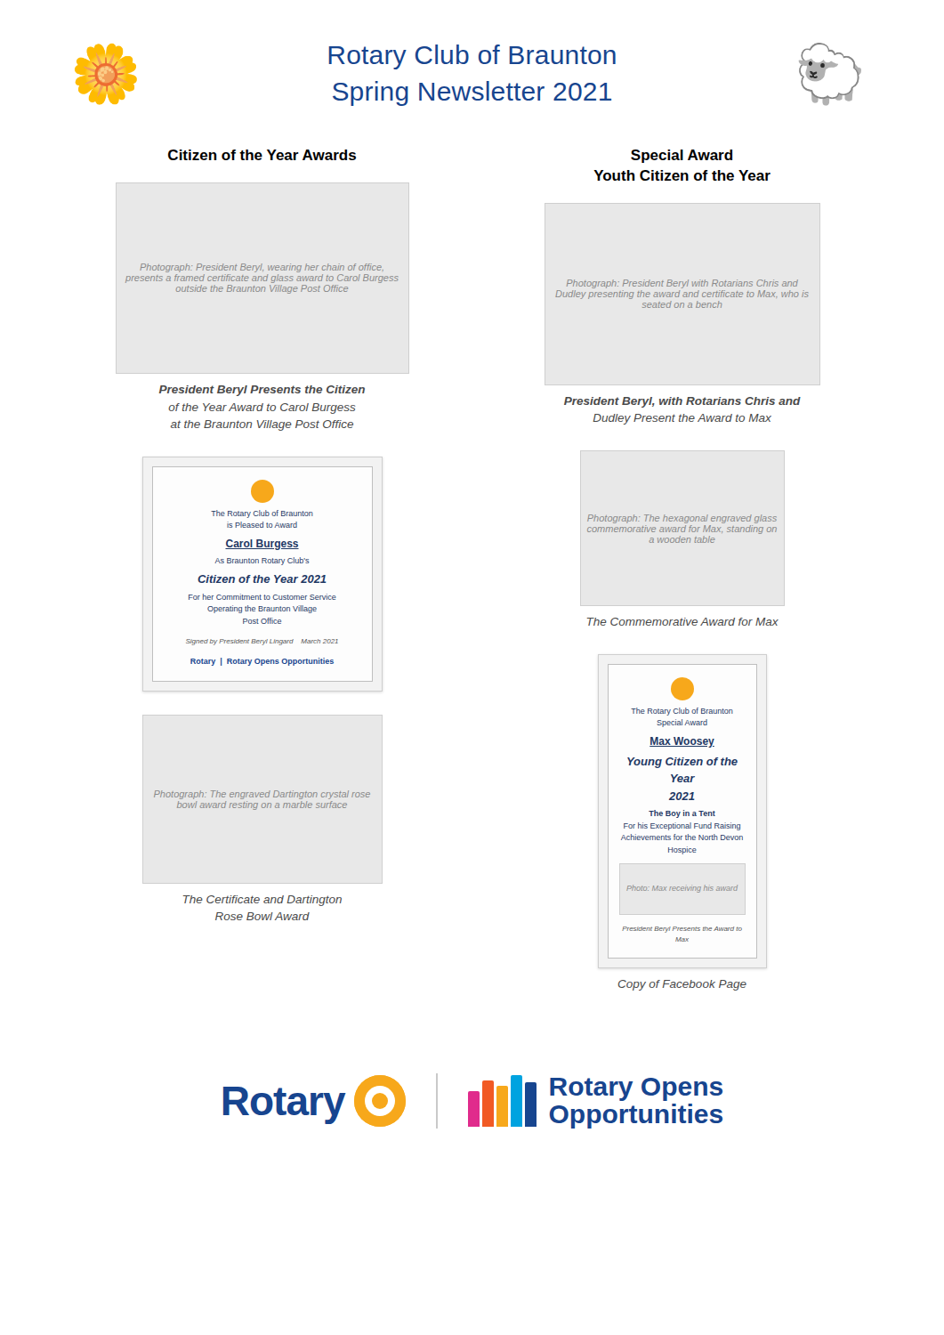🌼
Rotary Club of Braunton
Spring Newsletter 2021
🐑
Citizen of the Year Awards
Photograph: President Beryl, wearing her chain of office, presents a framed certificate and glass award to Carol Burgess outside the Braunton Village Post Office
President Beryl Presents the Citizen
of the Year Award to Carol Burgess
at the Braunton Village Post Office
The Rotary Club of Braunton
is Pleased to Award
Carol Burgess
As Braunton Rotary Club's
Citizen of the Year 2021
For her Commitment to Customer Service
Operating the Braunton Village
Post Office
Signed by President Beryl Lingard March 2021
Rotary | Rotary Opens Opportunities
Photograph: The engraved Dartington crystal rose bowl award resting on a marble surface
The Certificate and Dartington
Rose Bowl Award
Special Award
Youth Citizen of the Year
Photograph: President Beryl with Rotarians Chris and Dudley presenting the award and certificate to Max, who is seated on a bench
President Beryl, with Rotarians Chris and
Dudley Present the Award to Max
Photograph: The hexagonal engraved glass commemorative award for Max, standing on a wooden table
The Commemorative Award for Max
The Rotary Club of Braunton
Special Award
Max Woosey
Young Citizen of the Year
2021
The Boy in a Tent
For his Exceptional Fund Raising
Achievements for the North Devon
Hospice
Photo: Max receiving his award
President Beryl Presents the Award to Max
Copy of Facebook Page
Rotary
Rotary Opens
Opportunities